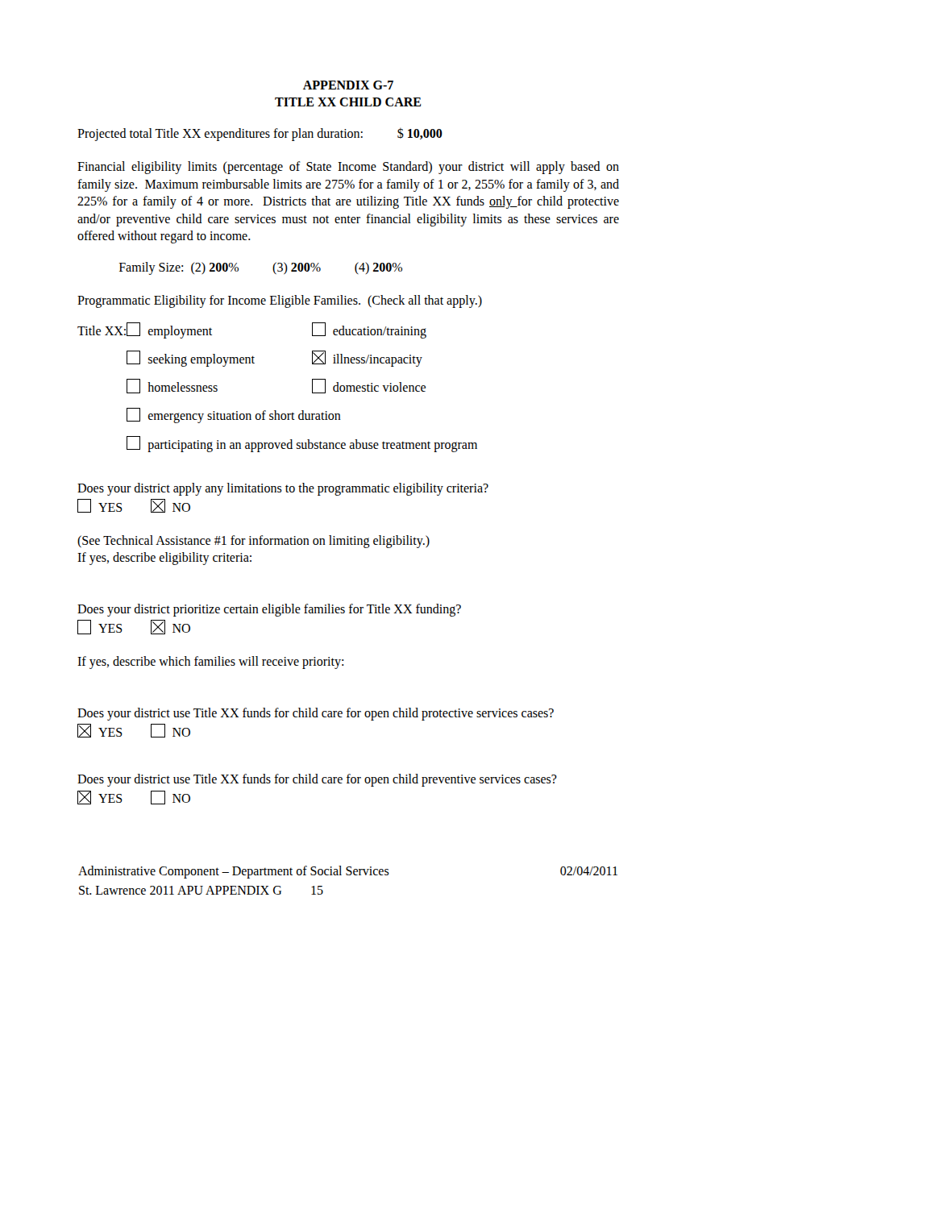APPENDIX G-7
TITLE XX CHILD CARE
Projected total Title XX expenditures for plan duration: $ 10,000
Financial eligibility limits (percentage of State Income Standard) your district will apply based on family size. Maximum reimbursable limits are 275% for a family of 1 or 2, 255% for a family of 3, and 225% for a family of 4 or more. Districts that are utilizing Title XX funds only for child protective and/or preventive child care services must not enter financial eligibility limits as these services are offered without regard to income.
Family Size: (2) 200% (3) 200% (4) 200%
Programmatic Eligibility for Income Eligible Families. (Check all that apply.)
| Title XX: | employment | education/training |
| | seeking employment | illness/incapacity |
| | homelessness | domestic violence |
| | emergency situation of short duration |
| | participating in an approved substance abuse treatment program |
Does your district apply any limitations to the programmatic eligibility criteria?
YES NO
(See Technical Assistance #1 for information on limiting eligibility.)
If yes, describe eligibility criteria:
Does your district prioritize certain eligible families for Title XX funding?
YES NO
If yes, describe which families will receive priority:
Does your district use Title XX funds for child care for open child protective services cases?
YES NO
Does your district use Title XX funds for child care for open child preventive services cases?
YES NO
| Administrative Component – Department of Social Services | 02/04/2011 |
| St. Lawrence 2011 APU APPENDIX G 15 | |